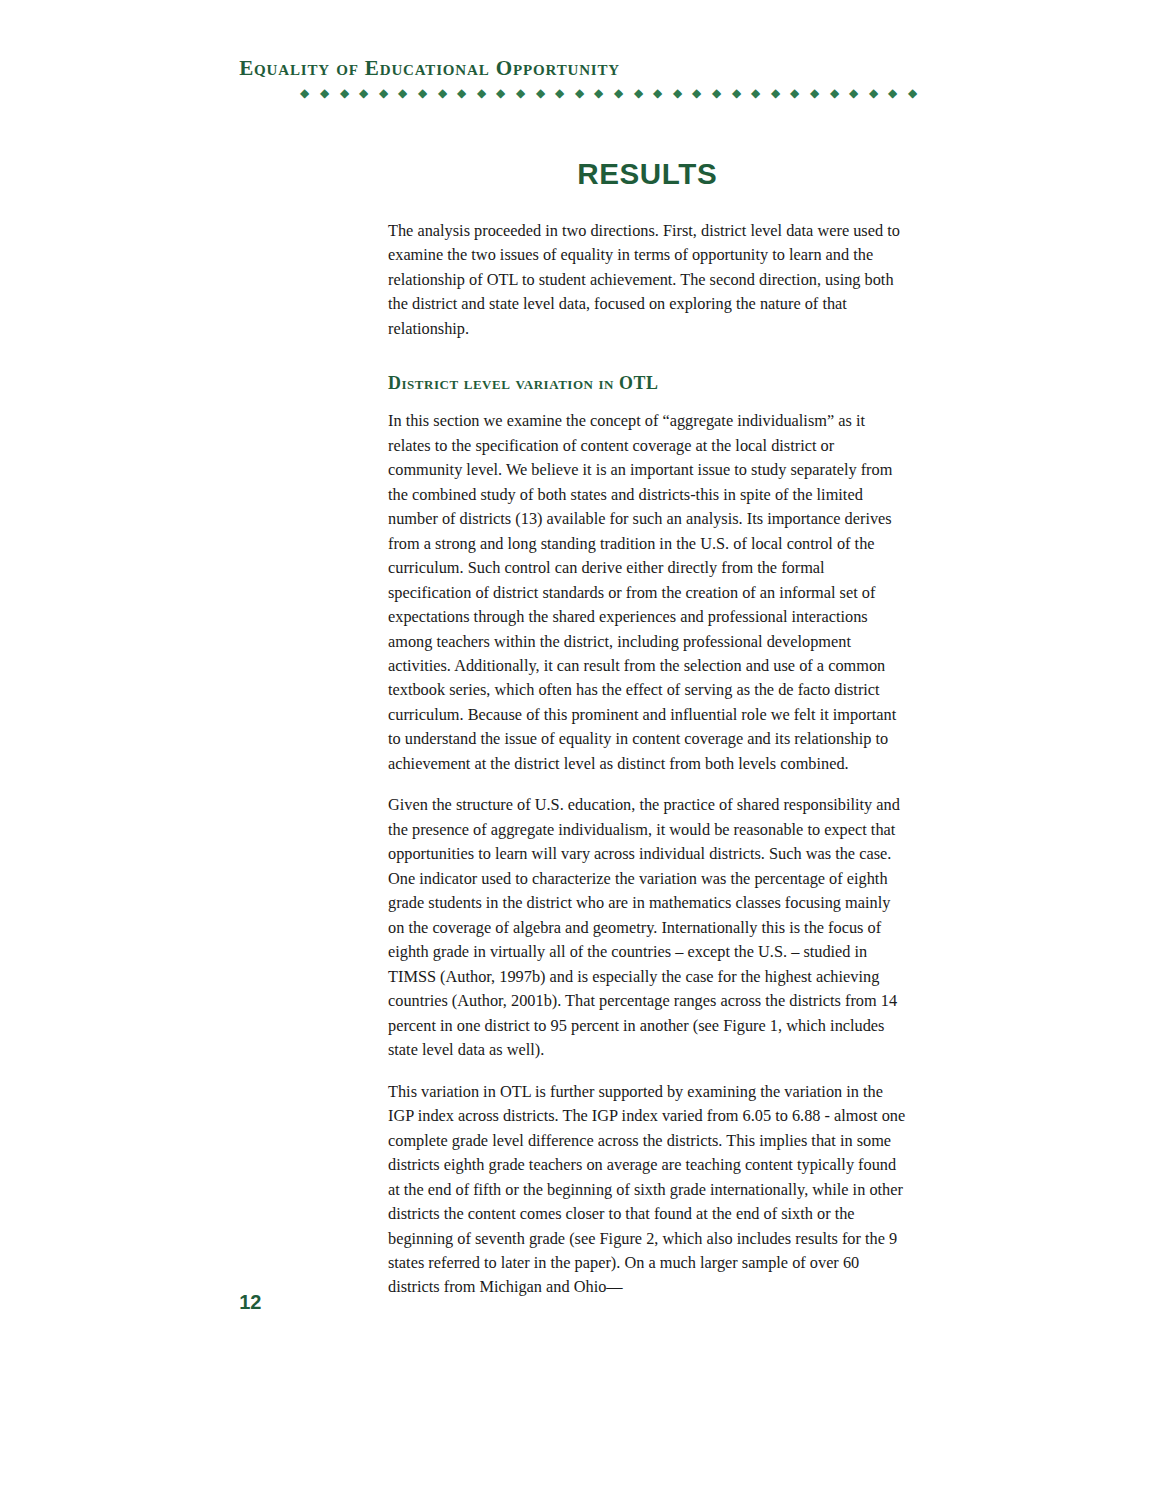Equality of Educational Opportunity
◆ ◆ ◆ ◆ ◆ ◆ ◆ ◆ ◆ ◆ ◆ ◆ ◆ ◆ ◆ ◆ ◆ ◆ ◆ ◆ ◆ ◆ ◆ ◆ ◆ ◆ ◆ ◆ ◆ ◆ ◆ ◆
RESULTS
The analysis proceeded in two directions. First, district level data were used to examine the two issues of equality in terms of opportunity to learn and the relationship of OTL to student achievement. The second direction, using both the district and state level data, focused on exploring the nature of that relationship.
District level variation in OTL
In this section we examine the concept of “aggregate individualism” as it relates to the specification of content coverage at the local district or community level. We believe it is an important issue to study separately from the combined study of both states and districts-this in spite of the limited number of districts (13) available for such an analysis. Its importance derives from a strong and long standing tradition in the U.S. of local control of the curriculum. Such control can derive either directly from the formal specification of district standards or from the creation of an informal set of expectations through the shared experiences and professional interactions among teachers within the district, including professional development activities. Additionally, it can result from the selection and use of a common textbook series, which often has the effect of serving as the de facto district curriculum. Because of this prominent and influential role we felt it important to understand the issue of equality in content coverage and its relationship to achievement at the district level as distinct from both levels combined.
Given the structure of U.S. education, the practice of shared responsibility and the presence of aggregate individualism, it would be reasonable to expect that opportunities to learn will vary across individual districts. Such was the case. One indicator used to characterize the variation was the percentage of eighth grade students in the district who are in mathematics classes focusing mainly on the coverage of algebra and geometry. Internationally this is the focus of eighth grade in virtually all of the countries – except the U.S. – studied in TIMSS (Author, 1997b) and is especially the case for the highest achieving countries (Author, 2001b). That percentage ranges across the districts from 14 percent in one district to 95 percent in another (see Figure 1, which includes state level data as well).
This variation in OTL is further supported by examining the variation in the IGP index across districts. The IGP index varied from 6.05 to 6.88 - almost one complete grade level difference across the districts. This implies that in some districts eighth grade teachers on average are teaching content typically found at the end of fifth or the beginning of sixth grade internationally, while in other districts the content comes closer to that found at the end of sixth or the beginning of seventh grade (see Figure 2, which also includes results for the 9 states referred to later in the paper). On a much larger sample of over 60 districts from Michigan and Ohio—
12